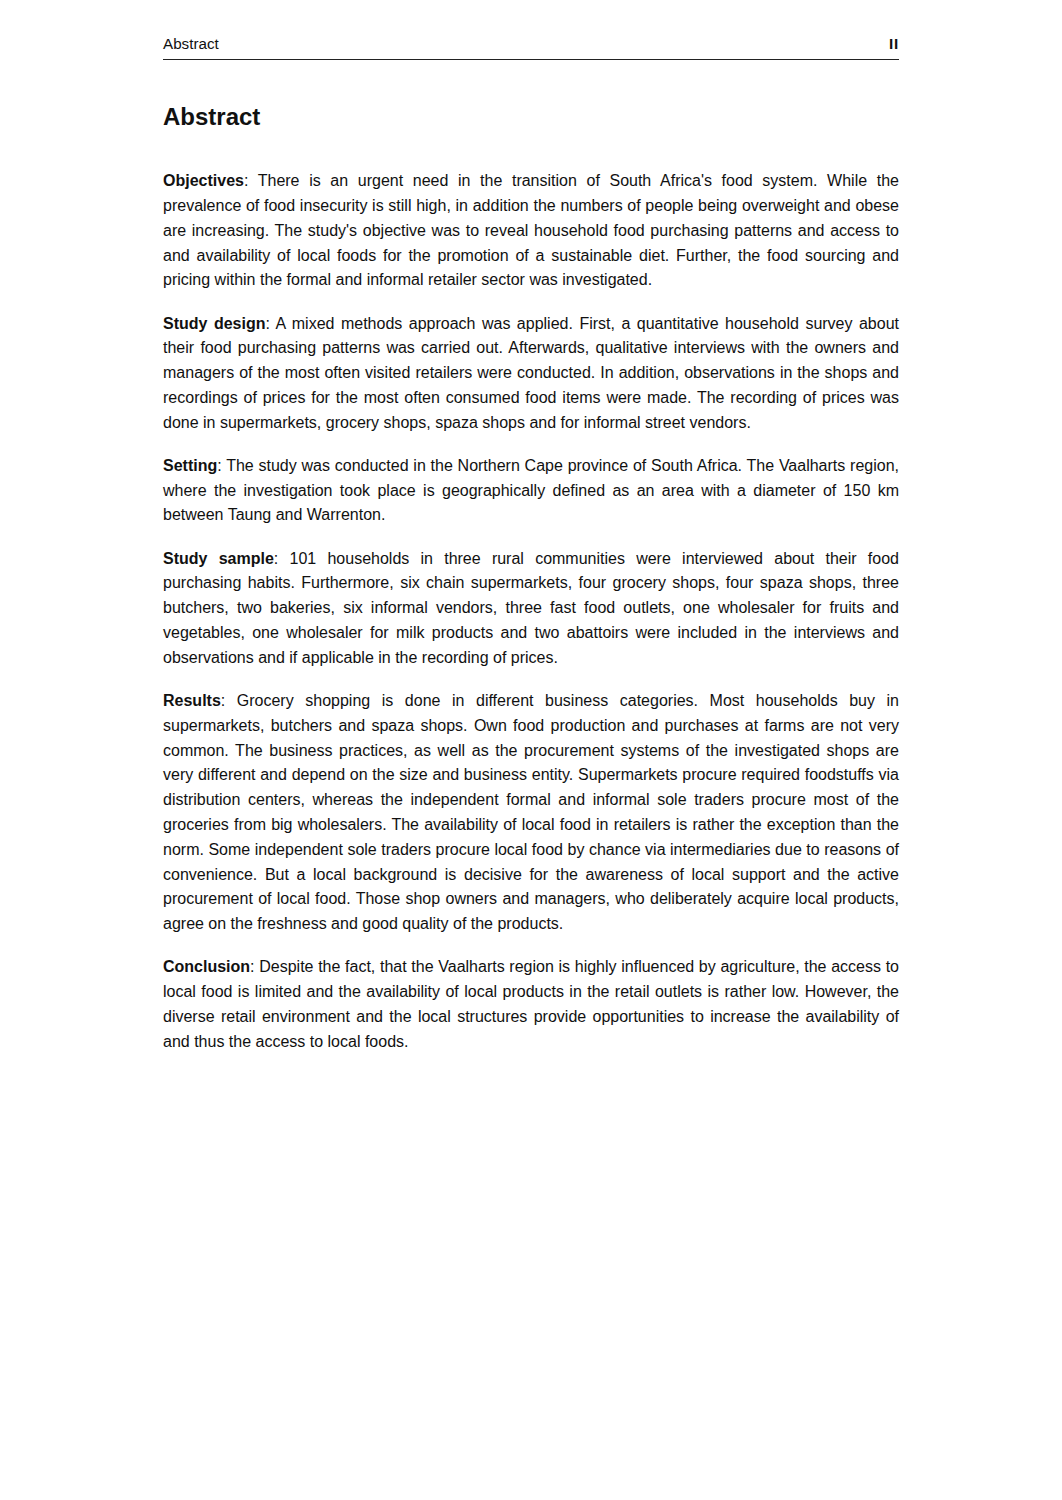Abstract II
Abstract
Objectives: There is an urgent need in the transition of South Africa's food system. While the prevalence of food insecurity is still high, in addition the numbers of people being overweight and obese are increasing. The study's objective was to reveal household food purchasing patterns and access to and availability of local foods for the promotion of a sustainable diet. Further, the food sourcing and pricing within the formal and informal retailer sector was investigated.
Study design: A mixed methods approach was applied. First, a quantitative household survey about their food purchasing patterns was carried out. Afterwards, qualitative interviews with the owners and managers of the most often visited retailers were conducted. In addition, observations in the shops and recordings of prices for the most often consumed food items were made. The recording of prices was done in supermarkets, grocery shops, spaza shops and for informal street vendors.
Setting: The study was conducted in the Northern Cape province of South Africa. The Vaalharts region, where the investigation took place is geographically defined as an area with a diameter of 150 km between Taung and Warrenton.
Study sample: 101 households in three rural communities were interviewed about their food purchasing habits. Furthermore, six chain supermarkets, four grocery shops, four spaza shops, three butchers, two bakeries, six informal vendors, three fast food outlets, one wholesaler for fruits and vegetables, one wholesaler for milk products and two abattoirs were included in the interviews and observations and if applicable in the recording of prices.
Results: Grocery shopping is done in different business categories. Most households buy in supermarkets, butchers and spaza shops. Own food production and purchases at farms are not very common. The business practices, as well as the procurement systems of the investigated shops are very different and depend on the size and business entity. Supermarkets procure required foodstuffs via distribution centers, whereas the independent formal and informal sole traders procure most of the groceries from big wholesalers. The availability of local food in retailers is rather the exception than the norm. Some independent sole traders procure local food by chance via intermediaries due to reasons of convenience. But a local background is decisive for the awareness of local support and the active procurement of local food. Those shop owners and managers, who deliberately acquire local products, agree on the freshness and good quality of the products.
Conclusion: Despite the fact, that the Vaalharts region is highly influenced by agriculture, the access to local food is limited and the availability of local products in the retail outlets is rather low. However, the diverse retail environment and the local structures provide opportunities to increase the availability of and thus the access to local foods.